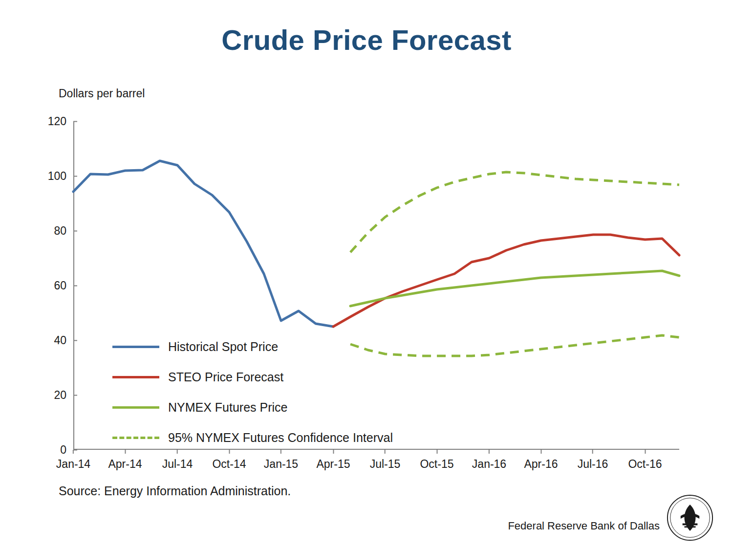Crude Price Forecast
Dollars per barrel
0
20
40
60
80
100
120
Jan-14
Apr-14
Jul-14
Oct-14
Jan-15
Apr-15
Jul-15
Oct-15
Jan-16
Apr-16
Jul-16
Oct-16
Historical Spot Price
STEO Price Forecast
NYMEX Futures Price
95% NYMEX Futures Confidence Interval
Source: Energy Information Administration.
Federal Reserve Bank of Dallas